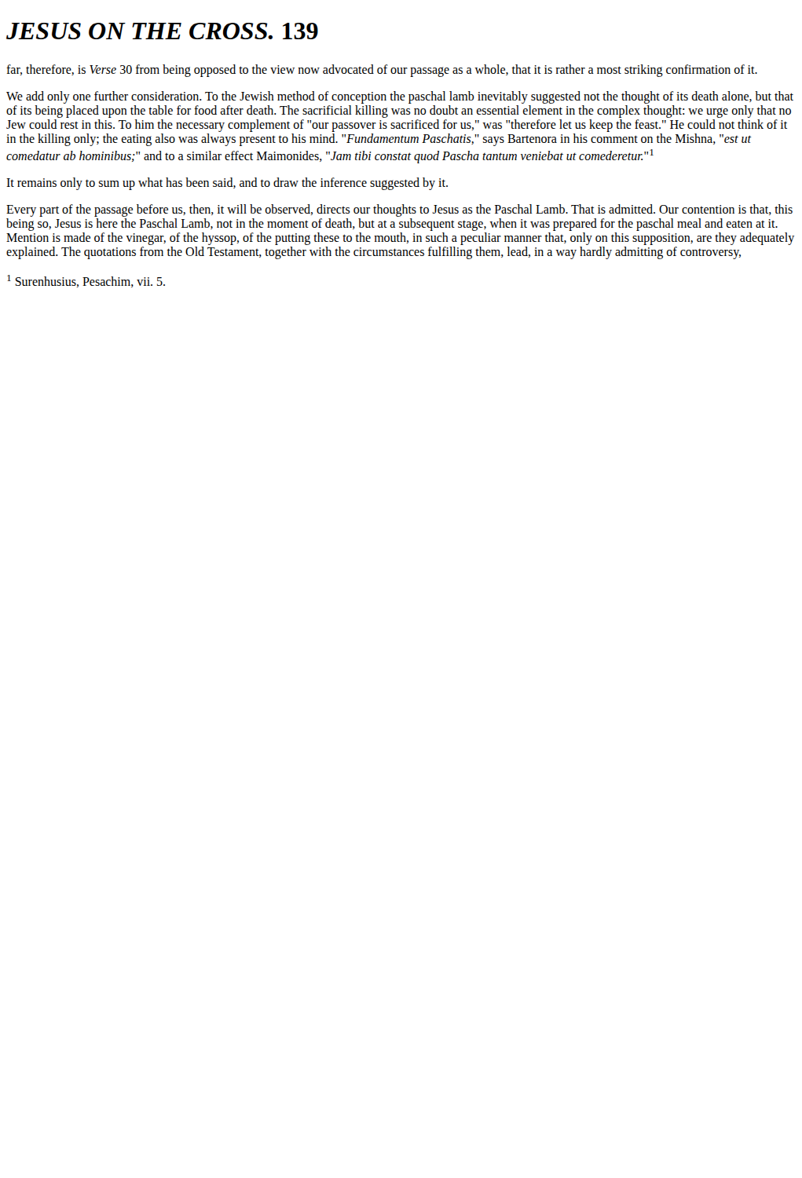JESUS ON THE CROSS. 139
far, therefore, is Verse 30 from being opposed to the view now advocated of our passage as a whole, that it is rather a most striking confirmation of it.
We add only one further consideration. To the Jewish method of conception the paschal lamb inevitably suggested not the thought of its death alone, but that of its being placed upon the table for food after death. The sacrificial killing was no doubt an essential element in the complex thought: we urge only that no Jew could rest in this. To him the necessary complement of "our passover is sacrificed for us," was "therefore let us keep the feast." He could not think of it in the killing only; the eating also was always present to his mind. "Fundamentum Paschatis," says Bartenora in his comment on the Mishna, "est ut comedatur ab hominibus;" and to a similar effect Maimonides, "Jam tibi constat quod Pascha tantum veniebat ut comederetur."1
It remains only to sum up what has been said, and to draw the inference suggested by it.
Every part of the passage before us, then, it will be observed, directs our thoughts to Jesus as the Paschal Lamb. That is admitted. Our contention is that, this being so, Jesus is here the Paschal Lamb, not in the moment of death, but at a subsequent stage, when it was prepared for the paschal meal and eaten at it. Mention is made of the vinegar, of the hyssop, of the putting these to the mouth, in such a peculiar manner that, only on this supposition, are they adequately explained. The quotations from the Old Testament, together with the circumstances fulfilling them, lead, in a way hardly admitting of controversy,
1 Surenhusius, Pesachim, vii. 5.